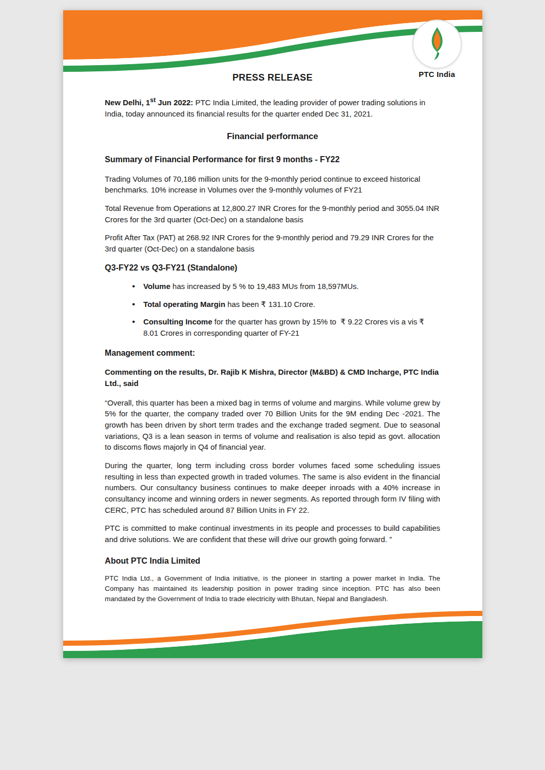PTC India
PRESS RELEASE
New Delhi, 1st Jun 2022: PTC India Limited, the leading provider of power trading solutions in India, today announced its financial results for the quarter ended Dec 31, 2021.
Financial performance
Summary of Financial Performance for first 9 months - FY22
Trading Volumes of 70,186 million units for the 9-monthly period continue to exceed historical benchmarks. 10% increase in Volumes over the 9-monthly volumes of FY21
Total Revenue from Operations at 12,800.27 INR Crores for the 9-monthly period and 3055.04 INR Crores for the 3rd quarter (Oct-Dec) on a standalone basis
Profit After Tax (PAT) at 268.92 INR Crores for the 9-monthly period and 79.29 INR Crores for the 3rd quarter (Oct-Dec) on a standalone basis
Q3-FY22 vs Q3-FY21 (Standalone)
Volume has increased by 5 % to 19,483 MUs from 18,597MUs.
Total operating Margin has been ₹ 131.10 Crore.
Consulting Income for the quarter has grown by 15% to ₹ 9.22 Crores vis a vis ₹ 8.01 Crores in corresponding quarter of FY-21
Management comment:
Commenting on the results, Dr. Rajib K Mishra, Director (M&BD) & CMD Incharge, PTC India Ltd., said
“Overall, this quarter has been a mixed bag in terms of volume and margins. While volume grew by 5% for the quarter, the company traded over 70 Billion Units for the 9M ending Dec -2021. The growth has been driven by short term trades and the exchange traded segment. Due to seasonal variations, Q3 is a lean season in terms of volume and realisation is also tepid as govt. allocation to discoms flows majorly in Q4 of financial year.
During the quarter, long term including cross border volumes faced some scheduling issues resulting in less than expected growth in traded volumes. The same is also evident in the financial numbers. Our consultancy business continues to make deeper inroads with a 40% increase in consultancy income and winning orders in newer segments. As reported through form IV filing with CERC, PTC has scheduled around 87 Billion Units in FY 22.
PTC is committed to make continual investments in its people and processes to build capabilities and drive solutions. We are confident that these will drive our growth going forward. ”
About PTC India Limited
PTC India Ltd., a Government of India initiative, is the pioneer in starting a power market in India. The Company has maintained its leadership position in power trading since inception. PTC has also been mandated by the Government of India to trade electricity with Bhutan, Nepal and Bangladesh.